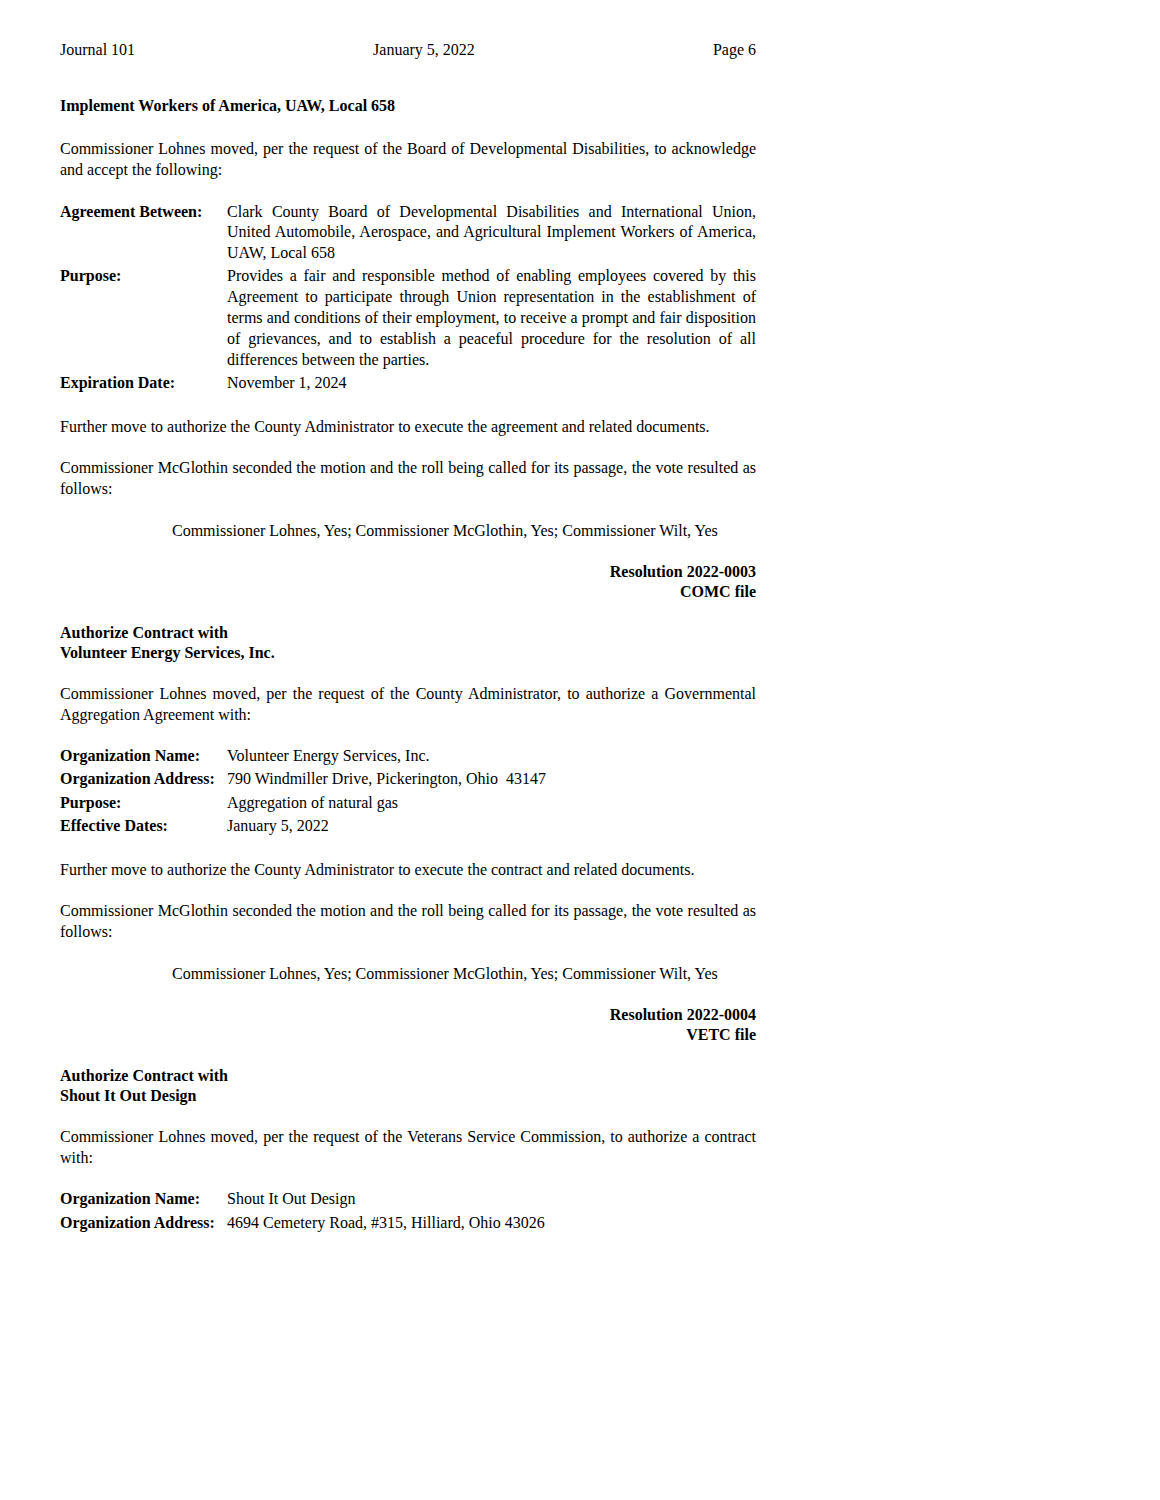Journal 101
January 5, 2022
Page 6
Implement Workers of America, UAW, Local 658
Commissioner Lohnes moved, per the request of the Board of Developmental Disabilities, to acknowledge and accept the following:
| Agreement Between: | Clark County Board of Developmental Disabilities and International Union, United Automobile, Aerospace, and Agricultural Implement Workers of America, UAW, Local 658 |
| Purpose: | Provides a fair and responsible method of enabling employees covered by this Agreement to participate through Union representation in the establishment of terms and conditions of their employment, to receive a prompt and fair disposition of grievances, and to establish a peaceful procedure for the resolution of all differences between the parties. |
| Expiration Date: | November 1, 2024 |
Further move to authorize the County Administrator to execute the agreement and related documents.
Commissioner McGlothin seconded the motion and the roll being called for its passage, the vote resulted as follows:
Commissioner Lohnes, Yes; Commissioner McGlothin, Yes; Commissioner Wilt, Yes
Resolution 2022-0003
COMC file
Authorize Contract with
Volunteer Energy Services, Inc.
Commissioner Lohnes moved, per the request of the County Administrator, to authorize a Governmental Aggregation Agreement with:
| Organization Name: | Volunteer Energy Services, Inc. |
| Organization Address: | 790 Windmiller Drive, Pickerington, Ohio 43147 |
| Purpose: | Aggregation of natural gas |
| Effective Dates: | January 5, 2022 |
Further move to authorize the County Administrator to execute the contract and related documents.
Commissioner McGlothin seconded the motion and the roll being called for its passage, the vote resulted as follows:
Commissioner Lohnes, Yes; Commissioner McGlothin, Yes; Commissioner Wilt, Yes
Resolution 2022-0004
VETC file
Authorize Contract with
Shout It Out Design
Commissioner Lohnes moved, per the request of the Veterans Service Commission, to authorize a contract with:
| Organization Name: | Shout It Out Design |
| Organization Address: | 4694 Cemetery Road, #315, Hilliard, Ohio 43026 |